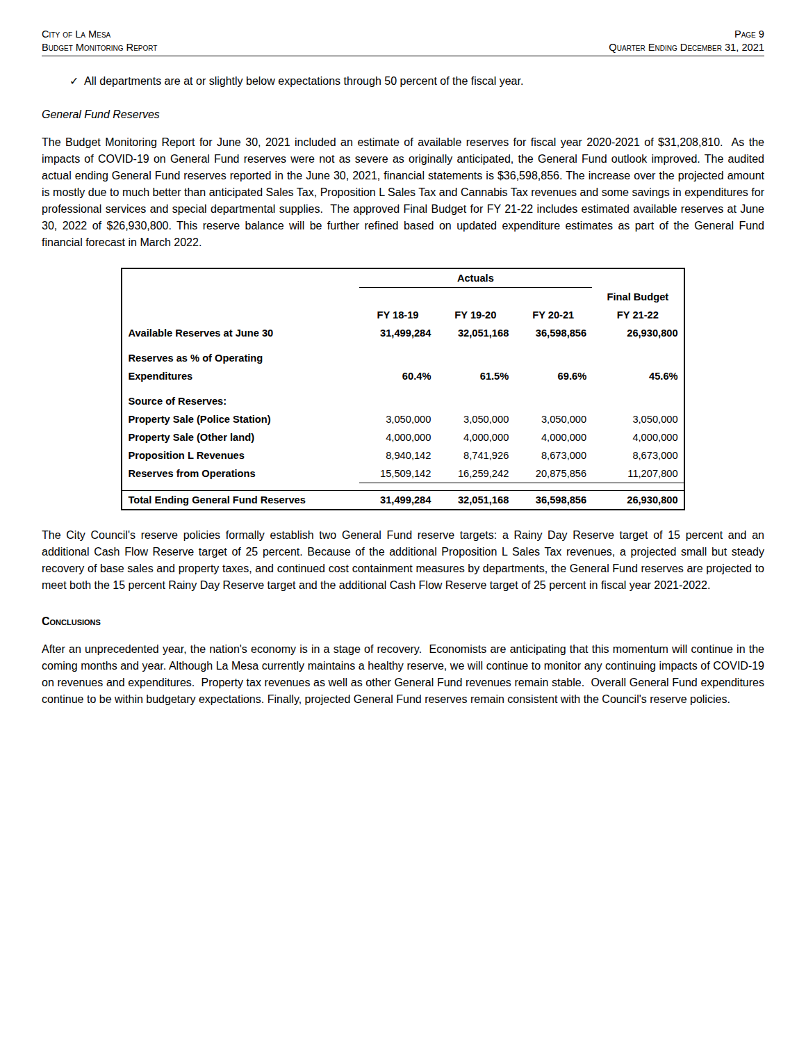City of La Mesa
Budget Monitoring Report
Page 9
Quarter Ending December 31, 2021
✓ All departments are at or slightly below expectations through 50 percent of the fiscal year.
General Fund Reserves
The Budget Monitoring Report for June 30, 2021 included an estimate of available reserves for fiscal year 2020-2021 of $31,208,810. As the impacts of COVID-19 on General Fund reserves were not as severe as originally anticipated, the General Fund outlook improved. The audited actual ending General Fund reserves reported in the June 30, 2021, financial statements is $36,598,856. The increase over the projected amount is mostly due to much better than anticipated Sales Tax, Proposition L Sales Tax and Cannabis Tax revenues and some savings in expenditures for professional services and special departmental supplies. The approved Final Budget for FY 21-22 includes estimated available reserves at June 30, 2022 of $26,930,800. This reserve balance will be further refined based on updated expenditure estimates as part of the General Fund financial forecast in March 2022.
| | Actuals | |
| | | | | Final Budget |
| | FY 18-19 | FY 19-20 | FY 20-21 | FY 21-22 |
| Available Reserves at June 30 | 31,499,284 | 32,051,168 | 36,598,856 | 26,930,800 |
| Reserves as % of Operating | | | | |
| Expenditures | 60.4% | 61.5% | 69.6% | 45.6% |
| Source of Reserves: | | | | |
| Property Sale (Police Station) | 3,050,000 | 3,050,000 | 3,050,000 | 3,050,000 |
| Property Sale (Other land) | 4,000,000 | 4,000,000 | 4,000,000 | 4,000,000 |
| Proposition L Revenues | 8,940,142 | 8,741,926 | 8,673,000 | 8,673,000 |
| Reserves from Operations | 15,509,142 | 16,259,242 | 20,875,856 | 11,207,800 |
| Total Ending General Fund Reserves | 31,499,284 | 32,051,168 | 36,598,856 | 26,930,800 |
The City Council's reserve policies formally establish two General Fund reserve targets: a Rainy Day Reserve target of 15 percent and an additional Cash Flow Reserve target of 25 percent. Because of the additional Proposition L Sales Tax revenues, a projected small but steady recovery of base sales and property taxes, and continued cost containment measures by departments, the General Fund reserves are projected to meet both the 15 percent Rainy Day Reserve target and the additional Cash Flow Reserve target of 25 percent in fiscal year 2021-2022.
Conclusions
After an unprecedented year, the nation's economy is in a stage of recovery. Economists are anticipating that this momentum will continue in the coming months and year. Although La Mesa currently maintains a healthy reserve, we will continue to monitor any continuing impacts of COVID-19 on revenues and expenditures. Property tax revenues as well as other General Fund revenues remain stable. Overall General Fund expenditures continue to be within budgetary expectations. Finally, projected General Fund reserves remain consistent with the Council's reserve policies.